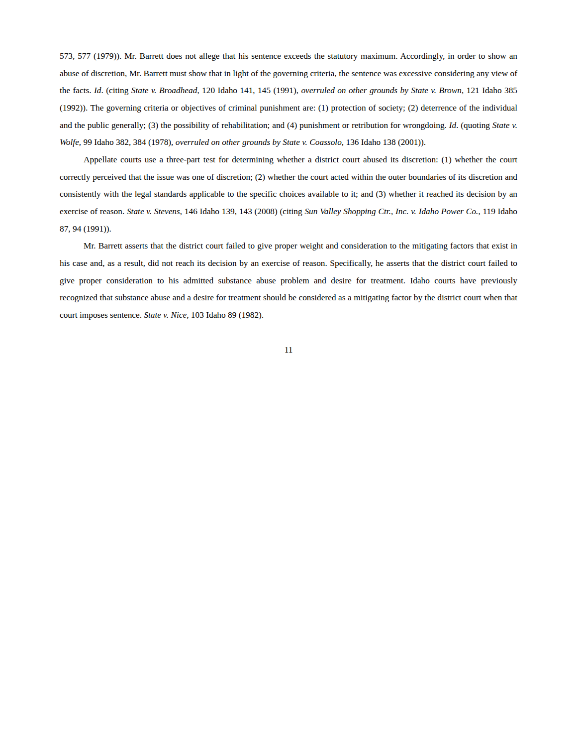573, 577 (1979)). Mr. Barrett does not allege that his sentence exceeds the statutory maximum. Accordingly, in order to show an abuse of discretion, Mr. Barrett must show that in light of the governing criteria, the sentence was excessive considering any view of the facts. Id. (citing State v. Broadhead, 120 Idaho 141, 145 (1991), overruled on other grounds by State v. Brown, 121 Idaho 385 (1992)). The governing criteria or objectives of criminal punishment are: (1) protection of society; (2) deterrence of the individual and the public generally; (3) the possibility of rehabilitation; and (4) punishment or retribution for wrongdoing. Id. (quoting State v. Wolfe, 99 Idaho 382, 384 (1978), overruled on other grounds by State v. Coassolo, 136 Idaho 138 (2001)).
Appellate courts use a three-part test for determining whether a district court abused its discretion: (1) whether the court correctly perceived that the issue was one of discretion; (2) whether the court acted within the outer boundaries of its discretion and consistently with the legal standards applicable to the specific choices available to it; and (3) whether it reached its decision by an exercise of reason. State v. Stevens, 146 Idaho 139, 143 (2008) (citing Sun Valley Shopping Ctr., Inc. v. Idaho Power Co., 119 Idaho 87, 94 (1991)).
Mr. Barrett asserts that the district court failed to give proper weight and consideration to the mitigating factors that exist in his case and, as a result, did not reach its decision by an exercise of reason. Specifically, he asserts that the district court failed to give proper consideration to his admitted substance abuse problem and desire for treatment. Idaho courts have previously recognized that substance abuse and a desire for treatment should be considered as a mitigating factor by the district court when that court imposes sentence. State v. Nice, 103 Idaho 89 (1982).
11